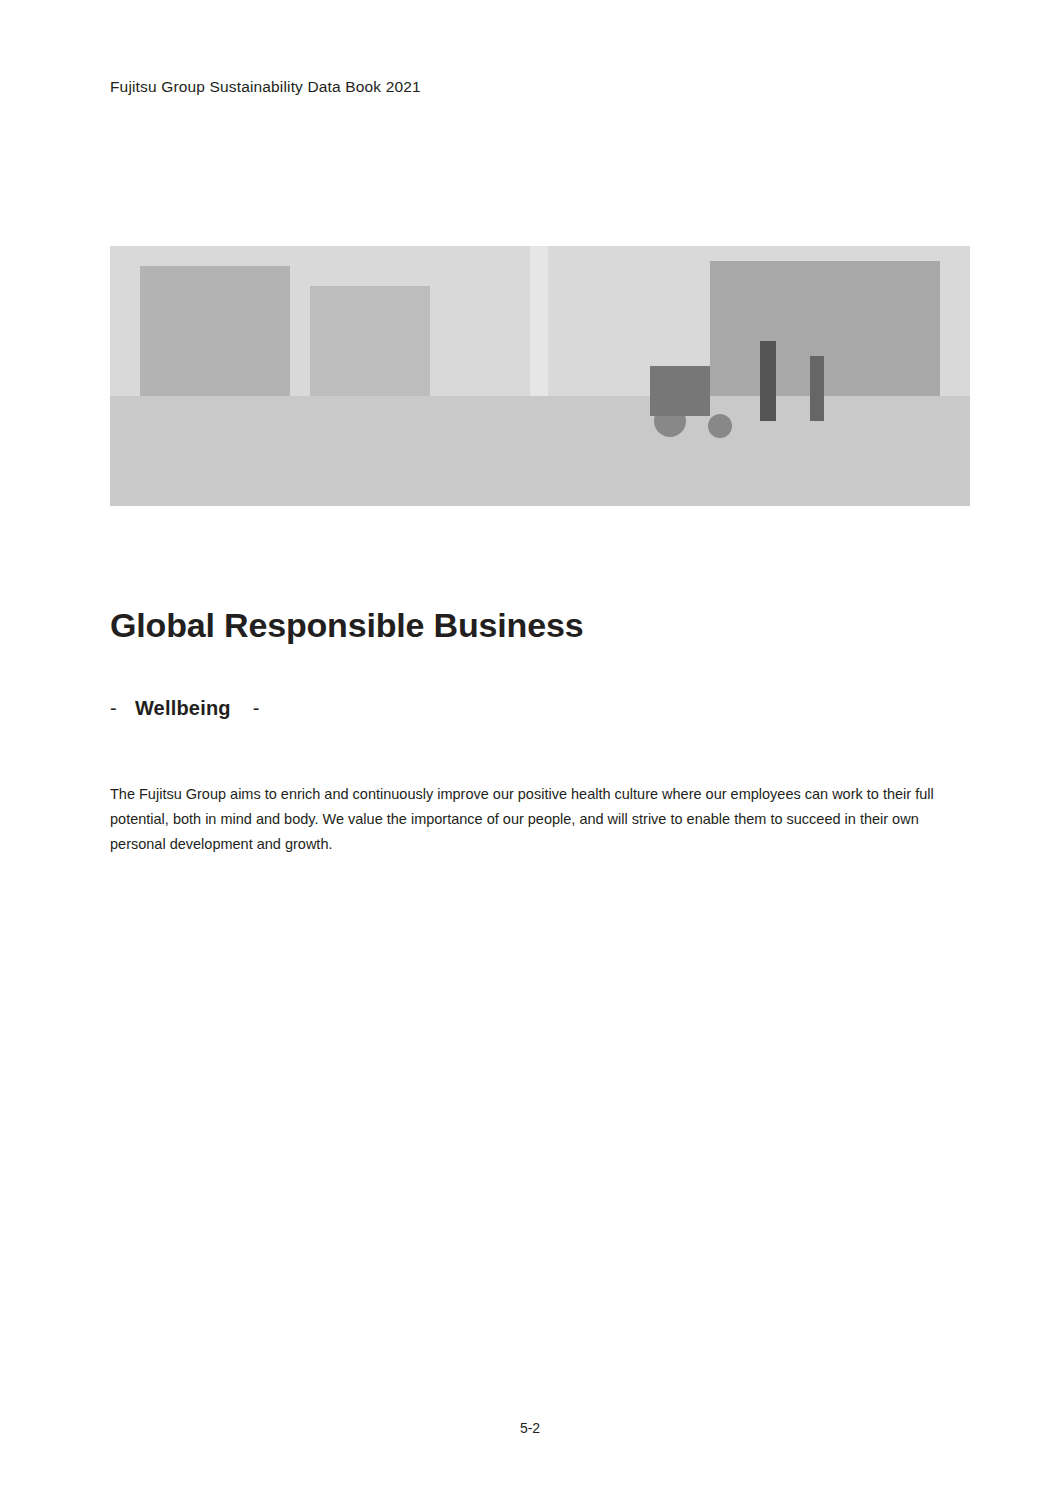Fujitsu Group Sustainability Data Book 2021
Global Responsible Business
-Wellbeing-
The Fujitsu Group aims to enrich and continuously improve our positive health culture where our employees can work to their full potential, both in mind and body. We value the importance of our people, and will strive to enable them to succeed in their own personal development and growth.
5-2